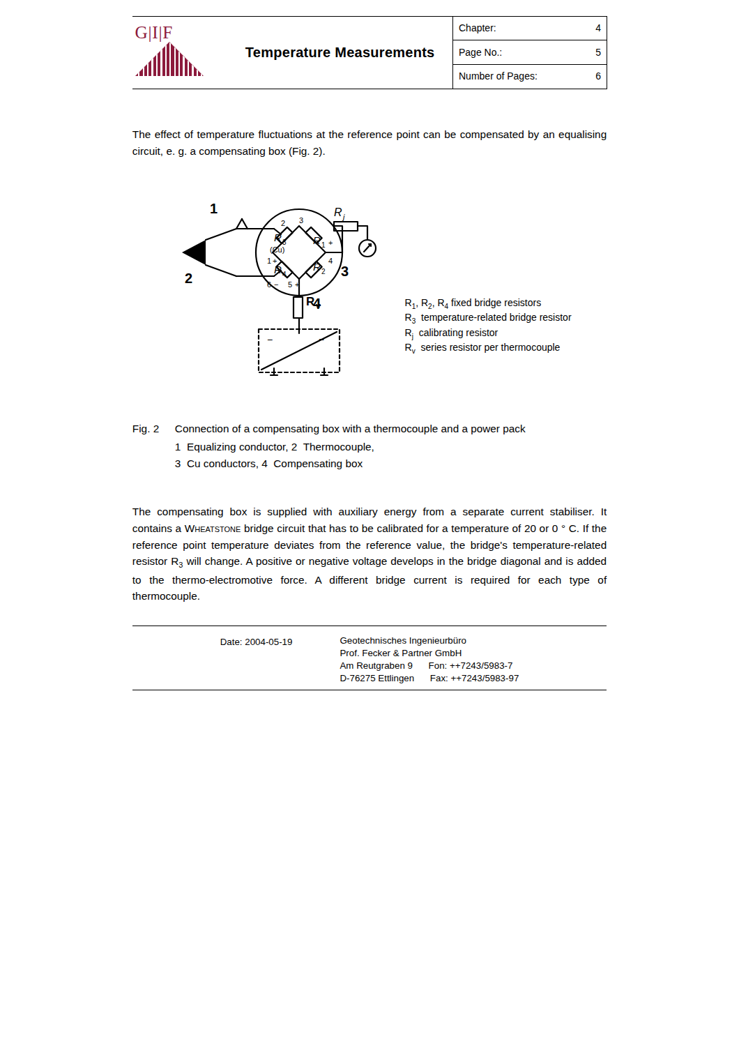G|I|F
Temperature Measurements
| Chapter: | 4 |
| Page No.: | 5 |
| Number of Pages: | 6 |
The effect of temperature fluctuations at the reference point can be compensated by an equalising circuit, e. g. a compensating box (Fig. 2).
1 2 3 4 R j R v R 1 R 2 R 3 (Cu) R 4 2 3 1 + 4 6 − 5 + + − − ~
R1, R2, R4 fixed bridge resistors
R3 temperature-related bridge resistor
Rj calibrating resistor
Rv series resistor per thermocouple
Fig. 2
Connection of a compensating box with a thermocouple and a power pack
1 Equalizing conductor, 2 Thermocouple,
3 Cu conductors, 4 Compensating box
The compensating box is supplied with auxiliary energy from a separate current stabiliser. It contains a Wheatstone bridge circuit that has to be calibrated for a temperature of 20 or 0 ° C. If the reference point temperature deviates from the reference value, the bridge's temperature-related resistor R3 will change. A positive or negative voltage develops in the bridge diagonal and is added to the thermo-electromotive force. A different bridge current is required for each type of thermocouple.
Date: 2004-05-19
Geotechnisches Ingenieurbüro
Prof. Fecker & Partner GmbH
Am Reutgraben 9 Fon: ++7243/5983-7 D-76275 Ettlingen Fax: ++7243/5983-97